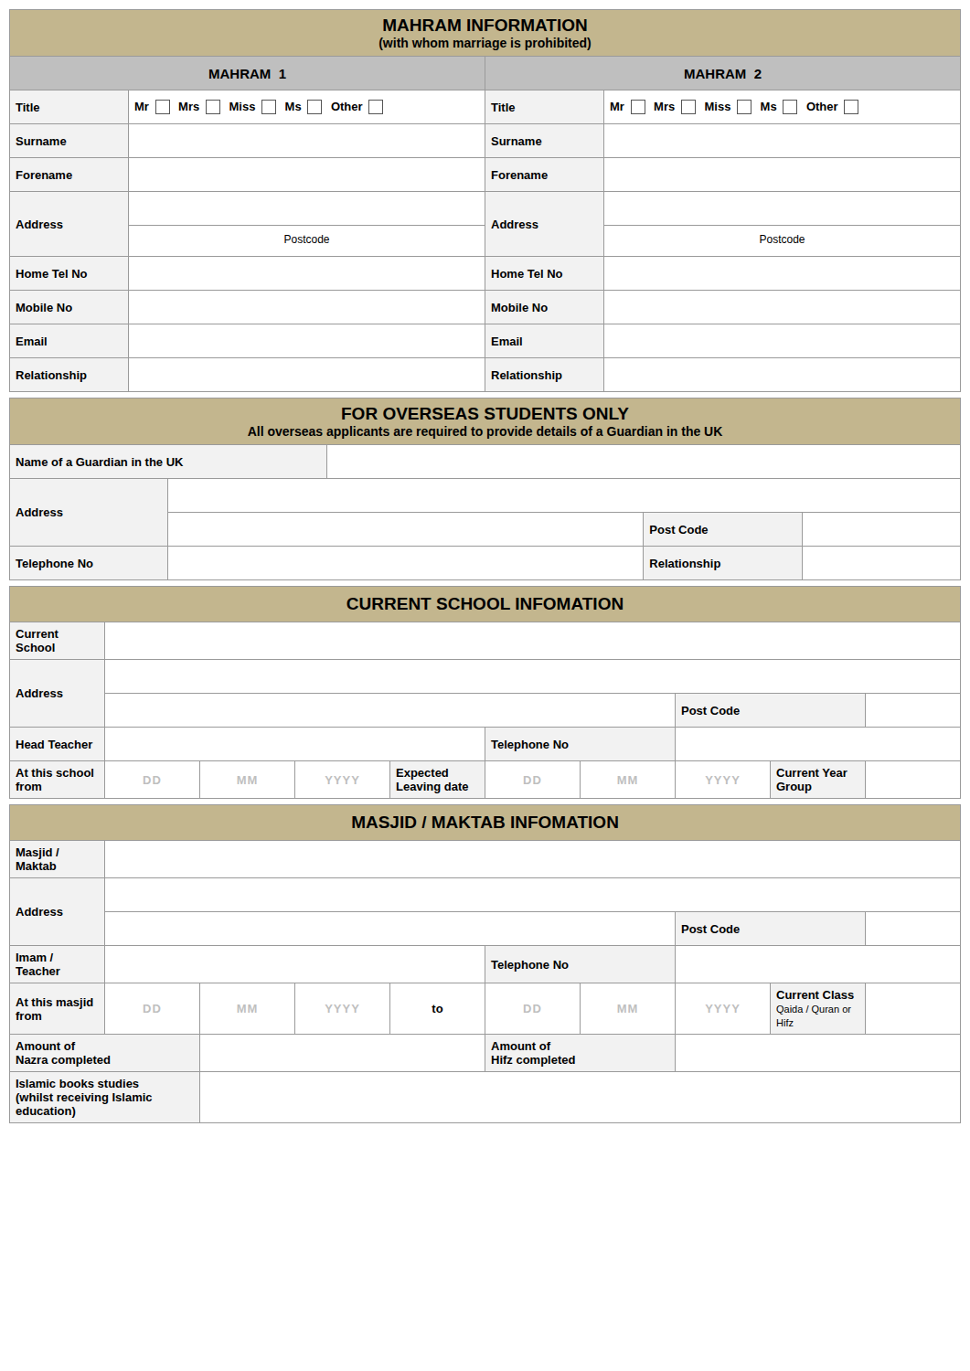| MAHRAM INFORMATION (with whom marriage is prohibited) |
| MAHRAM 1 | MAHRAM 2 |
| Title | Mr Mrs Miss Ms Other | Title | Mr Mrs Miss Ms Other |
| Surname | | Surname | |
| Forename | | Forename | |
| Address | | Address | |
| Postcode | Postcode |
| Home Tel No | | Home Tel No | |
| Mobile No | | Mobile No | |
| Email | | Email | |
| Relationship | | Relationship | |
| FOR OVERSEAS STUDENTS ONLY All overseas applicants are required to provide details of a Guardian in the UK |
| Name of a Guardian in the UK | |
| Address | |
| | Post Code | |
| Telephone No | | Relationship | |
| CURRENT SCHOOL INFOMATION |
| Current School | |
| Address | |
| | Post Code | |
| Head Teacher | | Telephone No | |
| At this school from | DD | MM | YYYY | Expected Leaving date | DD | MM | YYYY | Current Year Group | |
| MASJID / MAKTAB INFOMATION |
| Masjid / Maktab | |
| Address | |
| | Post Code | |
| Imam / Teacher | | Telephone No | |
| At this masjid from | DD | MM | YYYY | to | DD | MM | YYYY | Current Class Qaida / Quran or Hifz | |
| Amount of Nazra completed | | Amount of Hifz completed | |
| Islamic books studies (whilst receiving Islamic education) | |